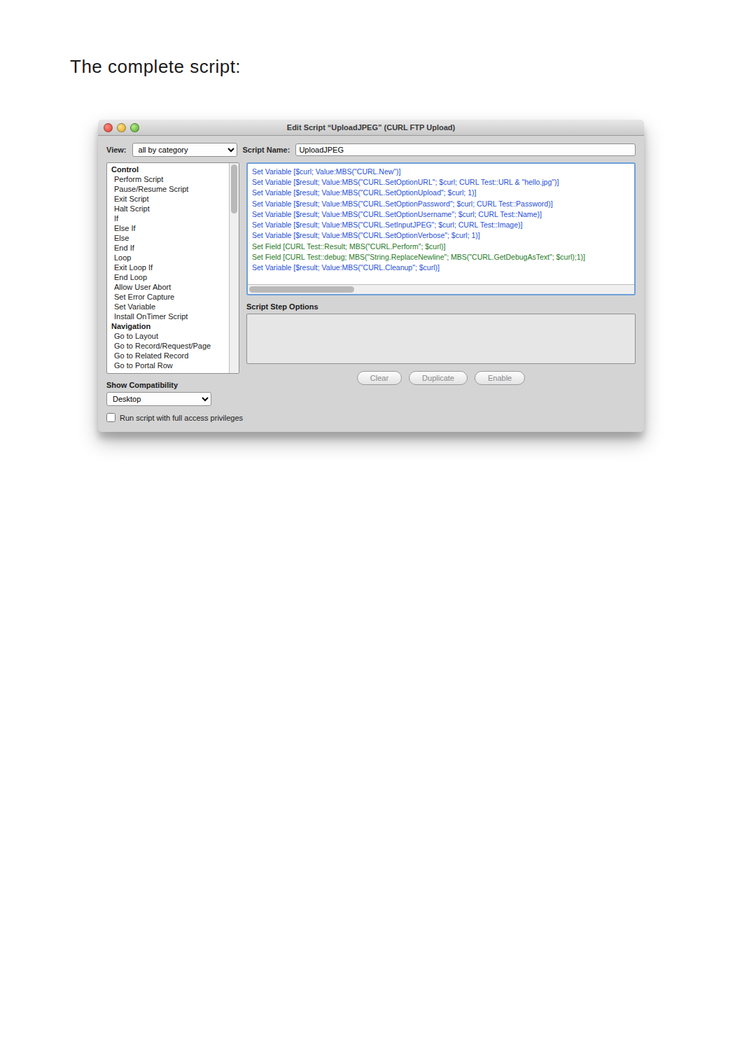The complete script:
Edit Script “UploadJPEG” (CURL FTP Upload)
View: all by category Script Name:
Control
Perform Script
Pause/Resume Script
Exit Script
Halt Script
If
Else If
Else
End If
Loop
Exit Loop If
End Loop
Allow User Abort
Set Error Capture
Set Variable
Install OnTimer Script
Navigation
Go to Layout
Go to Record/Request/Page
Go to Related Record
Go to Portal Row
Show Compatibility
Desktop
Set Variable [$curl; Value:MBS("CURL.New")] Set Variable [$result; Value:MBS("CURL.SetOptionURL"; $curl; CURL Test::URL & "hello.jpg")] Set Variable [$result; Value:MBS("CURL.SetOptionUpload"; $curl; 1)] Set Variable [$result; Value:MBS("CURL.SetOptionPassword"; $curl; CURL Test::Password)] Set Variable [$result; Value:MBS("CURL.SetOptionUsername"; $curl; CURL Test::Name)] Set Variable [$result; Value:MBS("CURL.SetInputJPEG"; $curl; CURL Test::Image)] Set Variable [$result; Value:MBS("CURL.SetOptionVerbose"; $curl; 1)] Set Field [CURL Test::Result; MBS("CURL.Perform"; $curl)] Set Field [CURL Test::debug; MBS("String.ReplaceNewline"; MBS("CURL.GetDebugAsText"; $curl);1)] Set Variable [$result; Value:MBS("CURL.Cleanup"; $curl)]
Script Step Options
Clear Duplicate Enable
Run script with full access privileges